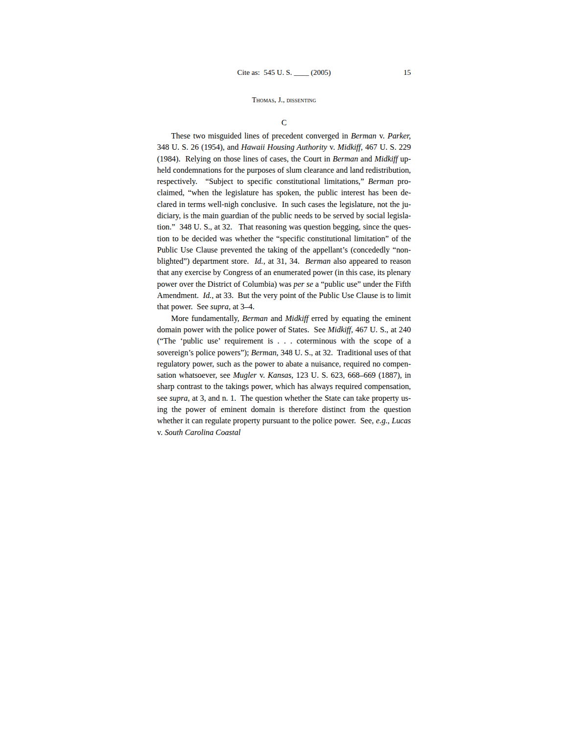Cite as: 545 U. S. ____ (2005) 15
Thomas, J., dissenting
C
These two misguided lines of precedent converged in Berman v. Parker, 348 U. S. 26 (1954), and Hawaii Housing Authority v. Midkiff, 467 U. S. 229 (1984). Relying on those lines of cases, the Court in Berman and Midkiff upheld condemnations for the purposes of slum clearance and land redistribution, respectively. “Subject to specific constitutional limitations,” Berman proclaimed, “when the legislature has spoken, the public interest has been declared in terms well-nigh conclusive. In such cases the legislature, not the judiciary, is the main guardian of the public needs to be served by social legislation.” 348 U. S., at 32. That reasoning was question begging, since the question to be decided was whether the “specific constitutional limitation” of the Public Use Clause prevented the taking of the appellant’s (concededly “nonblighted”) department store. Id., at 31, 34. Berman also appeared to reason that any exercise by Congress of an enumerated power (in this case, its plenary power over the District of Columbia) was per se a “public use” under the Fifth Amendment. Id., at 33. But the very point of the Public Use Clause is to limit that power. See supra, at 3–4.
More fundamentally, Berman and Midkiff erred by equating the eminent domain power with the police power of States. See Midkiff, 467 U. S., at 240 (“The ‘public use’ requirement is . . . coterminous with the scope of a sovereign’s police powers”); Berman, 348 U. S., at 32. Traditional uses of that regulatory power, such as the power to abate a nuisance, required no compensation whatsoever, see Mugler v. Kansas, 123 U. S. 623, 668–669 (1887), in sharp contrast to the takings power, which has always required compensation, see supra, at 3, and n. 1. The question whether the State can take property using the power of eminent domain is therefore distinct from the question whether it can regulate property pursuant to the police power. See, e.g., Lucas v. South Carolina Coastal